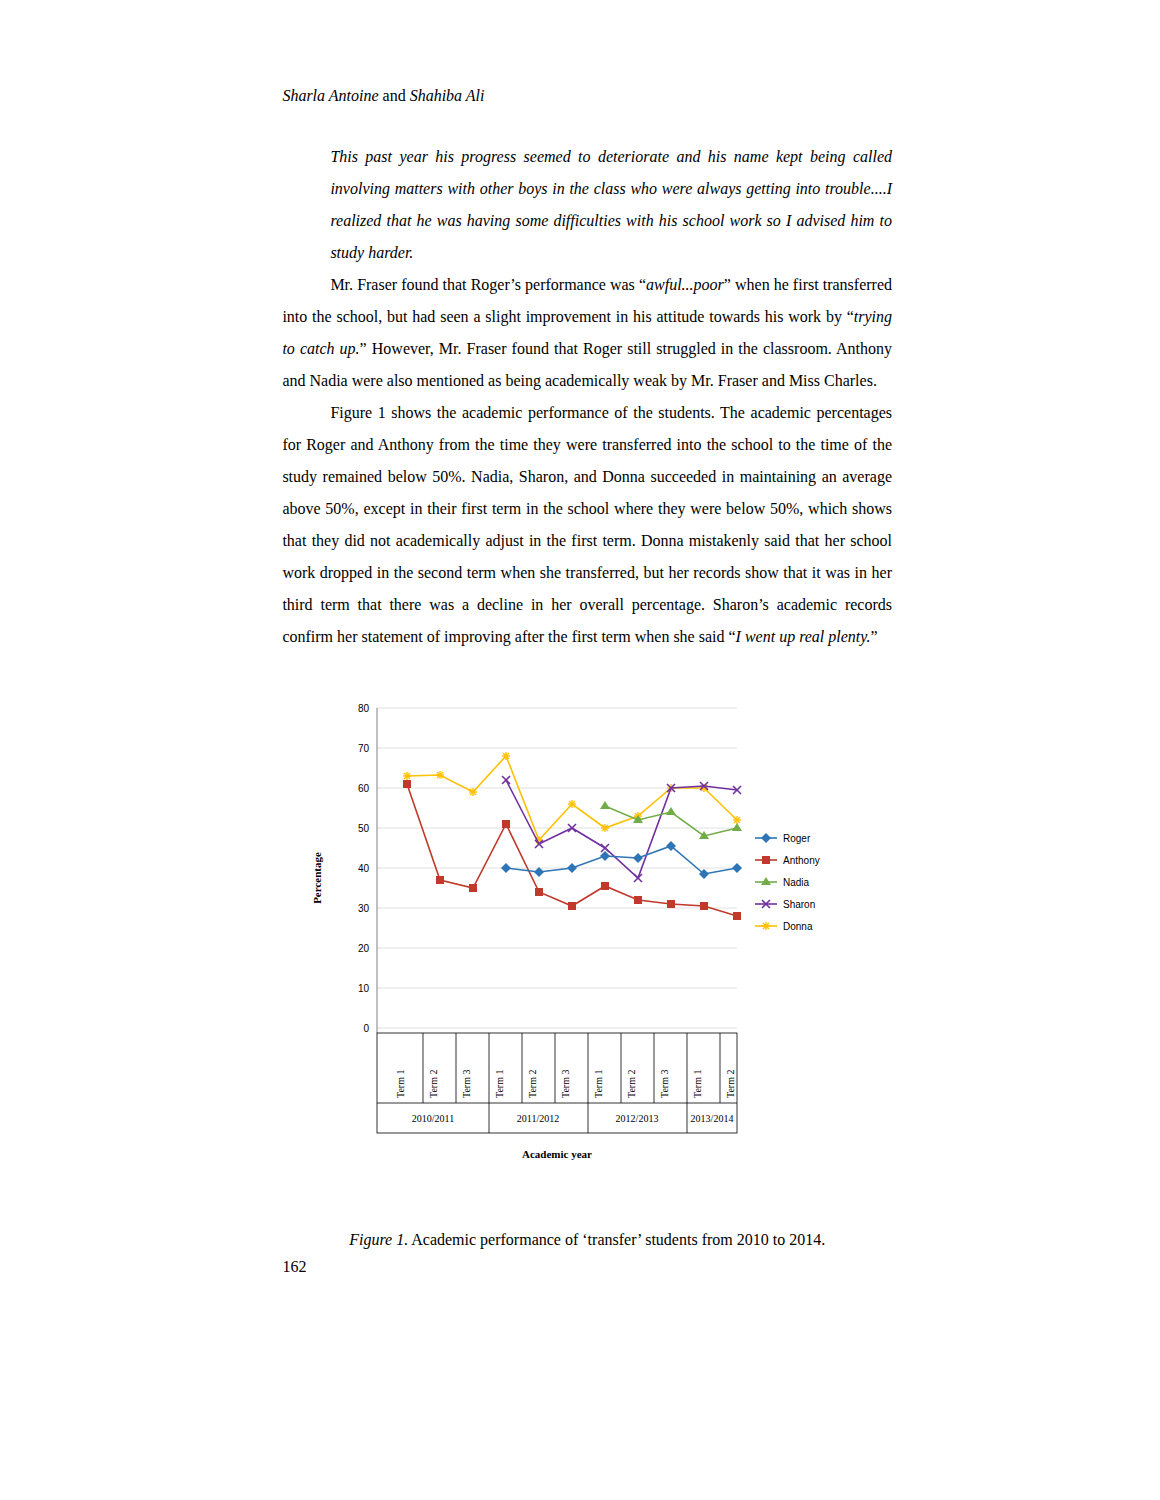Sharla Antoine and Shahiba Ali
This past year his progress seemed to deteriorate and his name kept being called involving matters with other boys in the class who were always getting into trouble....I realized that he was having some difficulties with his school work so I advised him to study harder.
Mr. Fraser found that Roger’s performance was “awful...poor” when he first transferred into the school, but had seen a slight improvement in his attitude towards his work by “trying to catch up.” However, Mr. Fraser found that Roger still struggled in the classroom. Anthony and Nadia were also mentioned as being academically weak by Mr. Fraser and Miss Charles.
Figure 1 shows the academic performance of the students. The academic percentages for Roger and Anthony from the time they were transferred into the school to the time of the study remained below 50%. Nadia, Sharon, and Donna succeeded in maintaining an average above 50%, except in their first term in the school where they were below 50%, which shows that they did not academically adjust in the first term. Donna mistakenly said that her school work dropped in the second term when she transferred, but her records show that it was in her third term that there was a decline in her overall percentage. Sharon’s academic records confirm her statement of improving after the first term when she said “I went up real plenty.”
Percentage 80 70 60 50 40 30 20 10 0 Roger Anthony Nadia Sharon Donna Term 1 Term 2 Term 3 Term 1 Term 2 Term 3 Term 1 Term 2 Term 3 Term 1 Term 2 2010/2011 2011/2012 2012/2013 2013/2014 Academic year
Figure 1. Academic performance of ‘transfer’ students from 2010 to 2014.
162